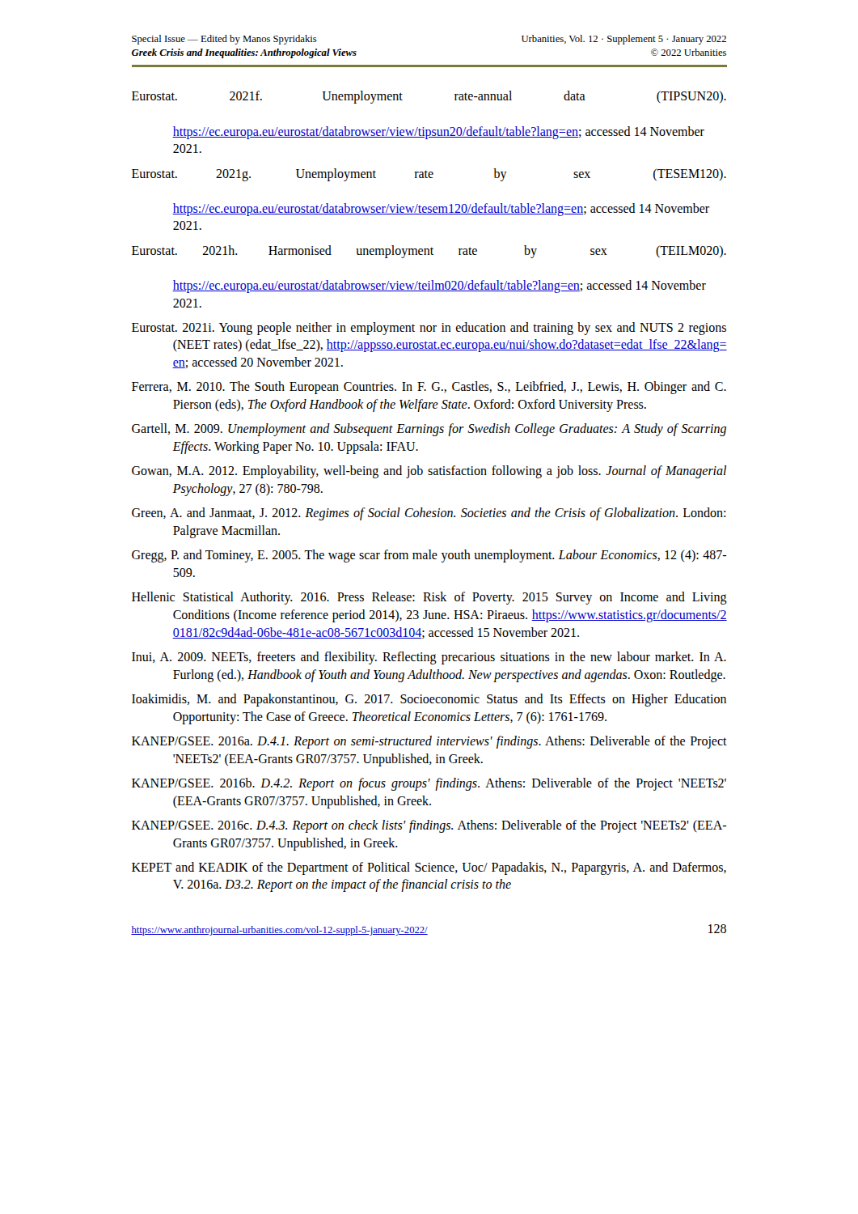Special Issue — Edited by Manos Spyridakis
Urbanities, Vol. 12 · Supplement 5 · January 2022
Greek Crisis and Inequalities: Anthropological Views
© 2022 Urbanities
Eurostat. 2021f. Unemployment rate-annual data(TIPSUN20).
https://ec.europa.eu/eurostat/databrowser/view/tipsun20/default/table?lang=en; accessed 14 November 2021.
Eurostat. 2021g. Unemployment rate by sex(TESEM120).
https://ec.europa.eu/eurostat/databrowser/view/tesem120/default/table?lang=en; accessed 14 November 2021.
Eurostat. 2021h. Harmonised unemployment rate by sex(TEILM020).
https://ec.europa.eu/eurostat/databrowser/view/teilm020/default/table?lang=en; accessed 14 November 2021.
Eurostat. 2021i. Young people neither in employment nor in education and training by sex and NUTS 2 regions (NEET rates) (edat_lfse_22), http://appsso.eurostat.ec.europa.eu/nui/show.do?dataset=edat_lfse_22&lang=en; accessed 20 November 2021.
Ferrera, M. 2010. The South European Countries. In F. G., Castles, S., Leibfried, J., Lewis, H. Obinger and C. Pierson (eds), The Oxford Handbook of the Welfare State. Oxford: Oxford University Press.
Gartell, M. 2009. Unemployment and Subsequent Earnings for Swedish College Graduates: A Study of Scarring Effects. Working Paper No. 10. Uppsala: IFAU.
Gowan, M.A. 2012. Employability, well-being and job satisfaction following a job loss. Journal of Managerial Psychology, 27 (8): 780-798.
Green, A. and Janmaat, J. 2012. Regimes of Social Cohesion. Societies and the Crisis of Globalization. London: Palgrave Macmillan.
Gregg, P. and Tominey, E. 2005. The wage scar from male youth unemployment. Labour Economics, 12 (4): 487-509.
Hellenic Statistical Authority. 2016. Press Release: Risk of Poverty. 2015 Survey on Income and Living Conditions (Income reference period 2014), 23 June. HSA: Piraeus. https://www.statistics.gr/documents/20181/82c9d4ad-06be-481e-ac08-5671c003d104; accessed 15 November 2021.
Inui, A. 2009. NEETs, freeters and flexibility. Reflecting precarious situations in the new labour market. In A. Furlong (ed.), Handbook of Youth and Young Adulthood. New perspectives and agendas. Oxon: Routledge.
Ioakimidis, M. and Papakonstantinou, G. 2017. Socioeconomic Status and Its Effects on Higher Education Opportunity: The Case of Greece. Theoretical Economics Letters, 7 (6): 1761-1769.
KANEP/GSEE. 2016a. D.4.1. Report on semi-structured interviews' findings. Athens: Deliverable of the Project 'NEETs2' (EEA-Grants GR07/3757. Unpublished, in Greek.
KANEP/GSEE. 2016b. D.4.2. Report on focus groups' findings. Athens: Deliverable of the Project 'NEETs2' (EEA-Grants GR07/3757. Unpublished, in Greek.
KANEP/GSEE. 2016c. D.4.3. Report on check lists' findings. Athens: Deliverable of the Project 'NEETs2' (EEA-Grants GR07/3757. Unpublished, in Greek.
KEPET and KEADIK of the Department of Political Science, Uoc/ Papadakis, N., Papargyris, A. and Dafermos, V. 2016a. D3.2. Report on the impact of the financial crisis to the
https://www.anthrojournal-urbanities.com/vol-12-suppl-5-january-2022/
128